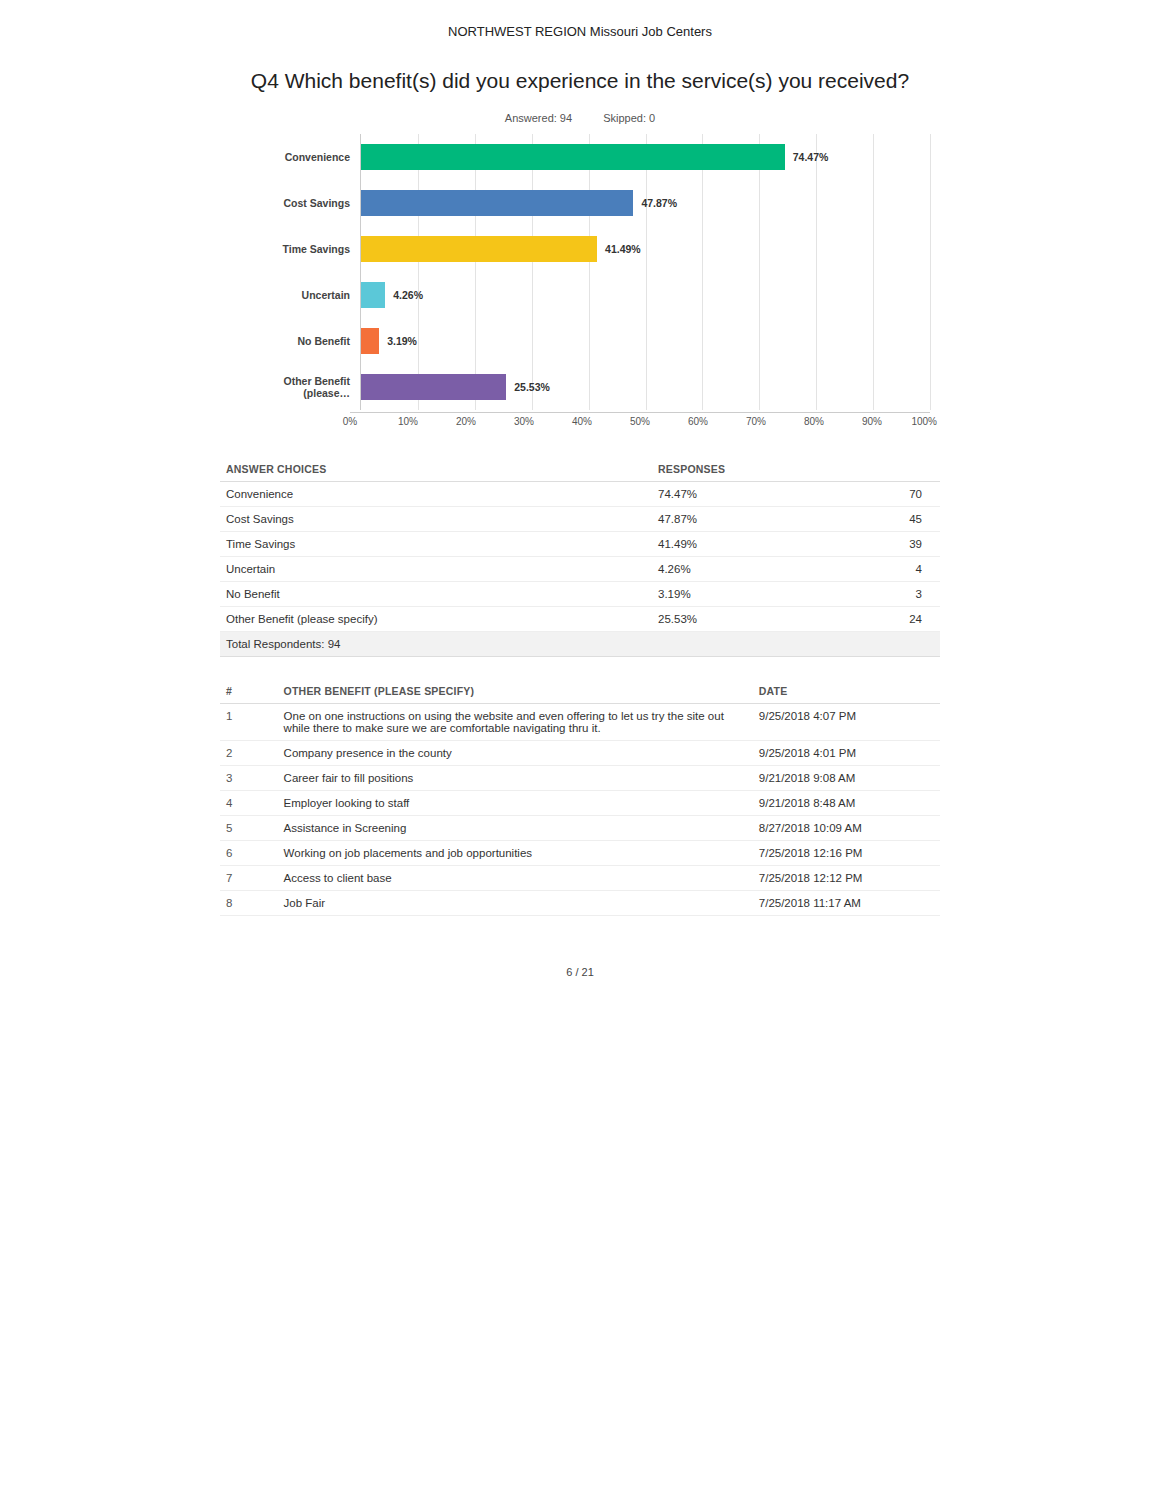NORTHWEST REGION Missouri Job Centers
Q4 Which benefit(s) did you experience in the service(s) you received?
Answered: 94 Skipped: 0
Convenience
74.47%
Cost Savings
47.87%
Time Savings
41.49%
Uncertain
4.26%
No Benefit
3.19%
Other Benefit
(please…
25.53%
0% 10% 20% 30% 40% 50% 60% 70% 80% 90% 100%
| ANSWER CHOICES | RESPONSES |
| --- | --- |
| Convenience | 74.47% | 70 |
| Cost Savings | 47.87% | 45 |
| Time Savings | 41.49% | 39 |
| Uncertain | 4.26% | 4 |
| No Benefit | 3.19% | 3 |
| Other Benefit (please specify) | 25.53% | 24 |
| Total Respondents: 94 | | |
| # | OTHER BENEFIT (PLEASE SPECIFY) | DATE |
| --- | --- | --- |
| 1 | One on one instructions on using the website and even offering to let us try the site out while there to make sure we are comfortable navigating thru it. | 9/25/2018 4:07 PM |
| 2 | Company presence in the county | 9/25/2018 4:01 PM |
| 3 | Career fair to fill positions | 9/21/2018 9:08 AM |
| 4 | Employer looking to staff | 9/21/2018 8:48 AM |
| 5 | Assistance in Screening | 8/27/2018 10:09 AM |
| 6 | Working on job placements and job opportunities | 7/25/2018 12:16 PM |
| 7 | Access to client base | 7/25/2018 12:12 PM |
| 8 | Job Fair | 7/25/2018 11:17 AM |
6 / 21